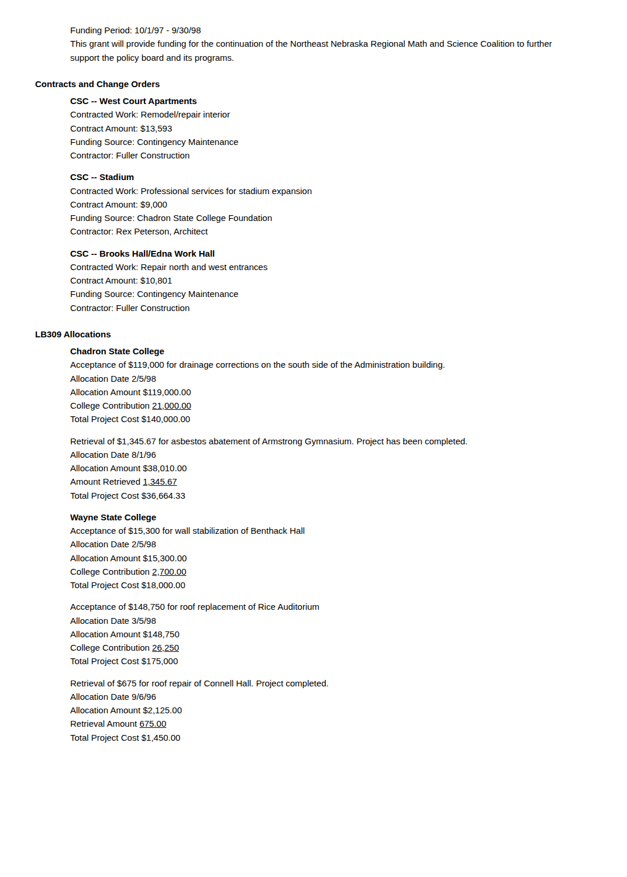Funding Period: 10/1/97 - 9/30/98
This grant will provide funding for the continuation of the Northeast Nebraska Regional Math and Science Coalition to further support the policy board and its programs.
Contracts and Change Orders
CSC -- West Court Apartments
Contracted Work: Remodel/repair interior
Contract Amount: $13,593
Funding Source: Contingency Maintenance
Contractor: Fuller Construction
CSC -- Stadium
Contracted Work: Professional services for stadium expansion
Contract Amount: $9,000
Funding Source: Chadron State College Foundation
Contractor: Rex Peterson, Architect
CSC -- Brooks Hall/Edna Work Hall
Contracted Work: Repair north and west entrances
Contract Amount: $10,801
Funding Source: Contingency Maintenance
Contractor: Fuller Construction
LB309 Allocations
Chadron State College
Acceptance of $119,000 for drainage corrections on the south side of the Administration building.
Allocation Date 2/5/98
Allocation Amount $119,000.00
College Contribution 21,000.00
Total Project Cost $140,000.00
Retrieval of $1,345.67 for asbestos abatement of Armstrong Gymnasium. Project has been completed.
Allocation Date 8/1/96
Allocation Amount $38,010.00
Amount Retrieved 1,345.67
Total Project Cost $36,664.33
Wayne State College
Acceptance of $15,300 for wall stabilization of Benthack Hall
Allocation Date 2/5/98
Allocation Amount $15,300.00
College Contribution 2,700.00
Total Project Cost $18,000.00
Acceptance of $148,750 for roof replacement of Rice Auditorium
Allocation Date 3/5/98
Allocation Amount $148,750
College Contribution 26,250
Total Project Cost $175,000
Retrieval of $675 for roof repair of Connell Hall. Project completed.
Allocation Date 9/6/96
Allocation Amount $2,125.00
Retrieval Amount 675.00
Total Project Cost $1,450.00